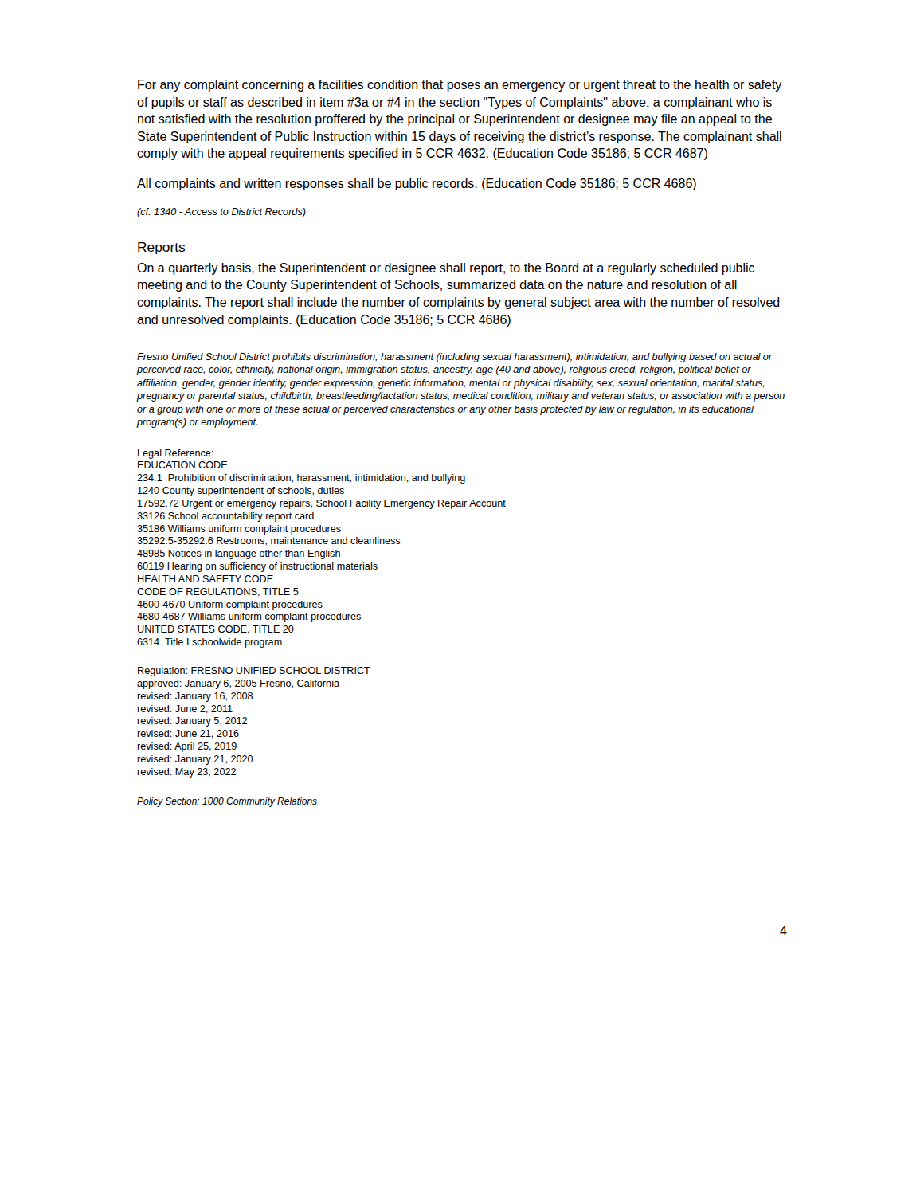For any complaint concerning a facilities condition that poses an emergency or urgent threat to the health or safety of pupils or staff as described in item #3a or #4 in the section "Types of Complaints" above, a complainant who is not satisfied with the resolution proffered by the principal or Superintendent or designee may file an appeal to the State Superintendent of Public Instruction within 15 days of receiving the district’s response. The complainant shall comply with the appeal requirements specified in 5 CCR 4632. (Education Code 35186; 5 CCR 4687)
All complaints and written responses shall be public records. (Education Code 35186; 5 CCR 4686)
(cf. 1340 - Access to District Records)
Reports
On a quarterly basis, the Superintendent or designee shall report, to the Board at a regularly scheduled public meeting and to the County Superintendent of Schools, summarized data on the nature and resolution of all complaints. The report shall include the number of complaints by general subject area with the number of resolved and unresolved complaints. (Education Code 35186; 5 CCR 4686)
Fresno Unified School District prohibits discrimination, harassment (including sexual harassment), intimidation, and bullying based on actual or perceived race, color, ethnicity, national origin, immigration status, ancestry, age (40 and above), religious creed, religion, political belief or affiliation, gender, gender identity, gender expression, genetic information, mental or physical disability, sex, sexual orientation, marital status, pregnancy or parental status, childbirth, breastfeeding/lactation status, medical condition, military and veteran status, or association with a person or a group with one or more of these actual or perceived characteristics or any other basis protected by law or regulation, in its educational program(s) or employment.
Legal Reference:
EDUCATION CODE
234.1 Prohibition of discrimination, harassment, intimidation, and bullying
1240 County superintendent of schools, duties
17592.72 Urgent or emergency repairs, School Facility Emergency Repair Account
33126 School accountability report card
35186 Williams uniform complaint procedures
35292.5-35292.6 Restrooms, maintenance and cleanliness
48985 Notices in language other than English
60119 Hearing on sufficiency of instructional materials
HEALTH AND SAFETY CODE
CODE OF REGULATIONS, TITLE 5
4600-4670 Uniform complaint procedures
4680-4687 Williams uniform complaint procedures
UNITED STATES CODE, TITLE 20
6314 Title I schoolwide program
Regulation: FRESNO UNIFIED SCHOOL DISTRICT
approved: January 6, 2005 Fresno, California
revised: January 16, 2008
revised: June 2, 2011
revised: January 5, 2012
revised: June 21, 2016
revised: April 25, 2019
revised: January 21, 2020
revised: May 23, 2022
Policy Section: 1000 Community Relations
4